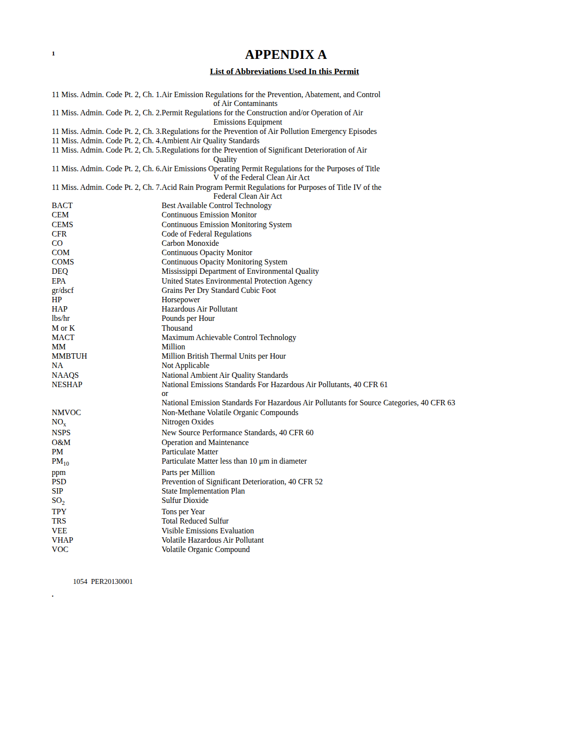1
APPENDIX A
List of Abbreviations Used In this Permit
| 11 Miss. Admin. Code Pt. 2, Ch. 1. | Air Emission Regulations for the Prevention, Abatement, and Control of Air Contaminants |
| 11 Miss. Admin. Code Pt. 2, Ch. 2. | Permit Regulations for the Construction and/or Operation of Air Emissions Equipment |
| 11 Miss. Admin. Code Pt. 2, Ch. 3. | Regulations for the Prevention of Air Pollution Emergency Episodes |
| 11 Miss. Admin. Code Pt. 2, Ch. 4. | Ambient Air Quality Standards |
| 11 Miss. Admin. Code Pt. 2, Ch. 5. | Regulations for the Prevention of Significant Deterioration of Air Quality |
| 11 Miss. Admin. Code Pt. 2, Ch. 6. | Air Emissions Operating Permit Regulations for the Purposes of Title V of the Federal Clean Air Act |
| 11 Miss. Admin. Code Pt. 2, Ch. 7. | Acid Rain Program Permit Regulations for Purposes of Title IV of the Federal Clean Air Act |
| BACT | Best Available Control Technology |
| CEM | Continuous Emission Monitor |
| CEMS | Continuous Emission Monitoring System |
| CFR | Code of Federal Regulations |
| CO | Carbon Monoxide |
| COM | Continuous Opacity Monitor |
| COMS | Continuous Opacity Monitoring System |
| DEQ | Mississippi Department of Environmental Quality |
| EPA | United States Environmental Protection Agency |
| gr/dscf | Grains Per Dry Standard Cubic Foot |
| HP | Horsepower |
| HAP | Hazardous Air Pollutant |
| lbs/hr | Pounds per Hour |
| M or K | Thousand |
| MACT | Maximum Achievable Control Technology |
| MM | Million |
| MMBTUH | Million British Thermal Units per Hour |
| NA | Not Applicable |
| NAAQS | National Ambient Air Quality Standards |
| NESHAP | National Emissions Standards For Hazardous Air Pollutants, 40 CFR 61 or |
| | National Emission Standards For Hazardous Air Pollutants for Source Categories, 40 CFR 63 |
| NMVOC | Non-Methane Volatile Organic Compounds |
| NO x | Nitrogen Oxides |
| NSPS | New Source Performance Standards, 40 CFR 60 |
| O&M | Operation and Maintenance |
| PM | Particulate Matter |
| PM 10 | Particulate Matter less than 10 μm in diameter |
| ppm | Parts per Million |
| PSD | Prevention of Significant Deterioration, 40 CFR 52 |
| SIP | State Implementation Plan |
| SO 2 | Sulfur Dioxide |
| TPY | Tons per Year |
| TRS | Total Reduced Sulfur |
| VEE | Visible Emissions Evaluation |
| VHAP | Volatile Hazardous Air Pollutant |
| VOC | Volatile Organic Compound |
1054 PER20130001
.